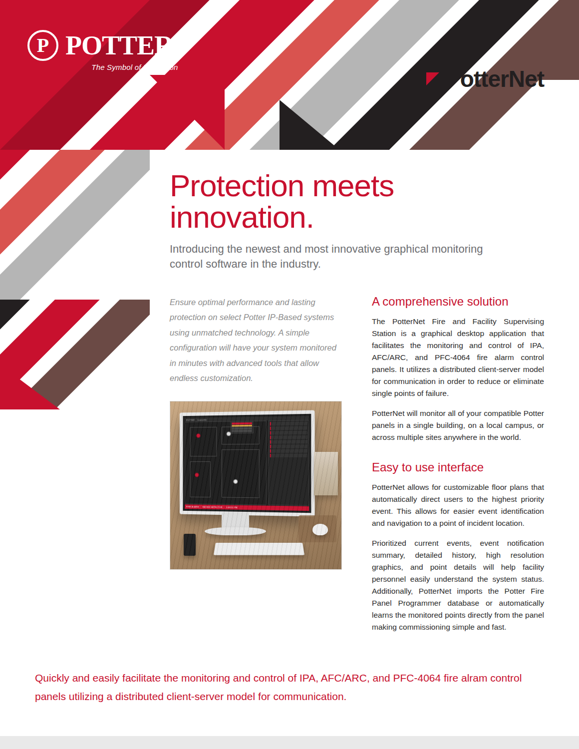P
POTTER®
The Symbol of Protection
PotterNet
Protection meets innovation.
Introducing the newest and most innovative graphical monitoring control software in the industry.
Ensure optimal performance and lasting protection on select Potter IP-Based systems using unmatched technology. A simple configuration will have your system monitored in minutes with advanced tools that allow endless customization.
POTTER Louisville
FIRE ALARM · SMOKE DETECTOR · 1:08:51 PM
A comprehensive solution
The PotterNet Fire and Facility Supervising Station is a graphical desktop application that facilitates the monitoring and control of IPA, AFC/ARC, and PFC-4064 fire alarm control panels. It utilizes a distributed client-server model for communication in order to reduce or eliminate single points of failure.
PotterNet will monitor all of your compatible Potter panels in a single building, on a local campus, or across multiple sites anywhere in the world.
Easy to use interface
PotterNet allows for customizable floor plans that automatically direct users to the highest priority event. This allows for easier event identification and navigation to a point of incident location.
Prioritized current events, event notification summary, detailed history, high resolution graphics, and point details will help facility personnel easily understand the system status. Additionally, PotterNet imports the Potter Fire Panel Programmer database or automatically learns the monitored points directly from the panel making commissioning simple and fast.
Quickly and easily facilitate the monitoring and control of IPA, AFC/ARC, and PFC-4064 fire alram control panels utilizing a distributed client-server model for communication.